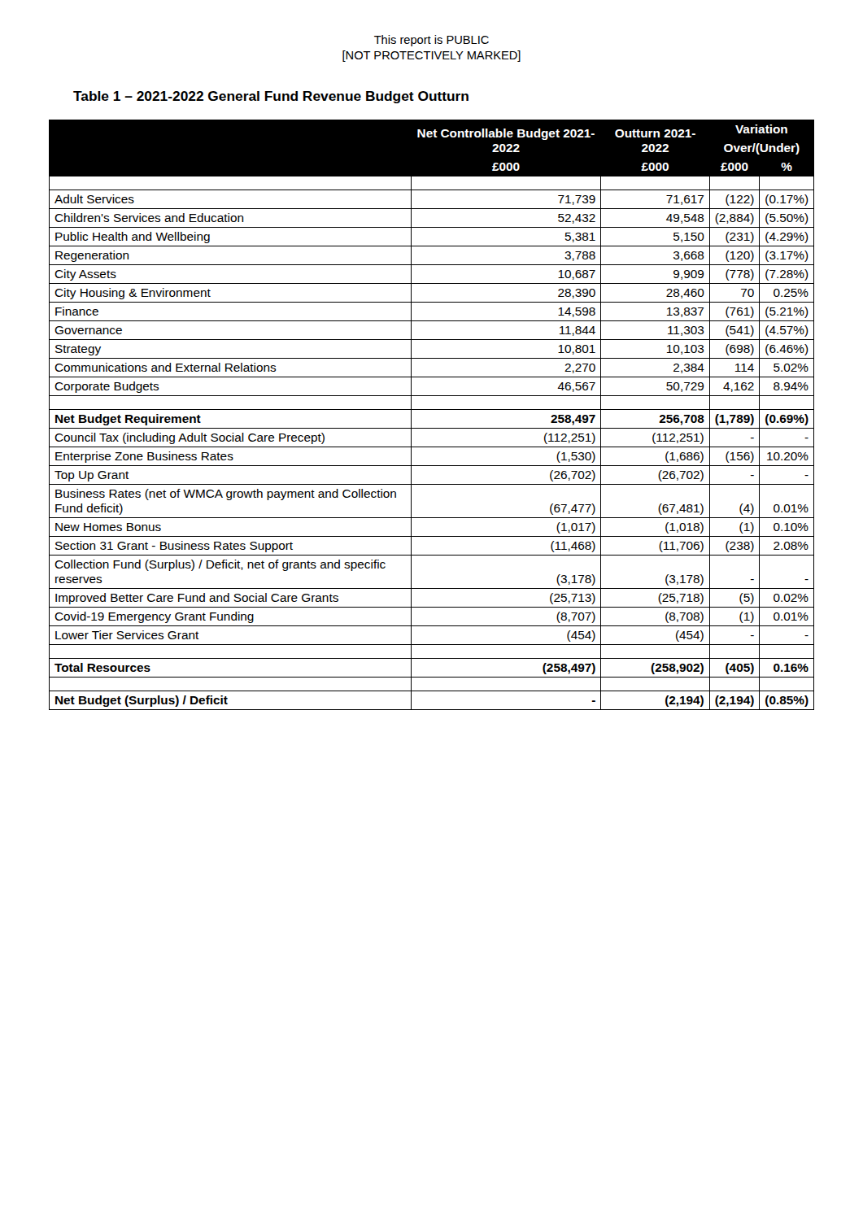This report is PUBLIC
[NOT PROTECTIVELY MARKED]
Table 1 – 2021-2022 General Fund Revenue Budget Outturn
| | Net Controllable Budget 2021-2022 | Outturn 2021-2022 | Variation |
| --- | --- | --- | --- |
| Over/(Under) |
| £000 | £000 | £000 | % |
| Adult Services | 71,739 | 71,617 | (122) | (0.17%) |
| Children's Services and Education | 52,432 | 49,548 | (2,884) | (5.50%) |
| Public Health and Wellbeing | 5,381 | 5,150 | (231) | (4.29%) |
| Regeneration | 3,788 | 3,668 | (120) | (3.17%) |
| City Assets | 10,687 | 9,909 | (778) | (7.28%) |
| City Housing & Environment | 28,390 | 28,460 | 70 | 0.25% |
| Finance | 14,598 | 13,837 | (761) | (5.21%) |
| Governance | 11,844 | 11,303 | (541) | (4.57%) |
| Strategy | 10,801 | 10,103 | (698) | (6.46%) |
| Communications and External Relations | 2,270 | 2,384 | 114 | 5.02% |
| Corporate Budgets | 46,567 | 50,729 | 4,162 | 8.94% |
| Net Budget Requirement | 258,497 | 256,708 | (1,789) | (0.69%) |
| Council Tax (including Adult Social Care Precept) | (112,251) | (112,251) | - | - |
| Enterprise Zone Business Rates | (1,530) | (1,686) | (156) | 10.20% |
| Top Up Grant | (26,702) | (26,702) | - | - |
| Business Rates (net of WMCA growth payment and Collection Fund deficit) | (67,477) | (67,481) | (4) | 0.01% |
| New Homes Bonus | (1,017) | (1,018) | (1) | 0.10% |
| Section 31 Grant - Business Rates Support | (11,468) | (11,706) | (238) | 2.08% |
| Collection Fund (Surplus) / Deficit, net of grants and specific reserves | (3,178) | (3,178) | - | - |
| Improved Better Care Fund and Social Care Grants | (25,713) | (25,718) | (5) | 0.02% |
| Covid-19 Emergency Grant Funding | (8,707) | (8,708) | (1) | 0.01% |
| Lower Tier Services Grant | (454) | (454) | - | - |
| Total Resources | (258,497) | (258,902) | (405) | 0.16% |
| Net Budget (Surplus) / Deficit | - | (2,194) | (2,194) | (0.85%) |